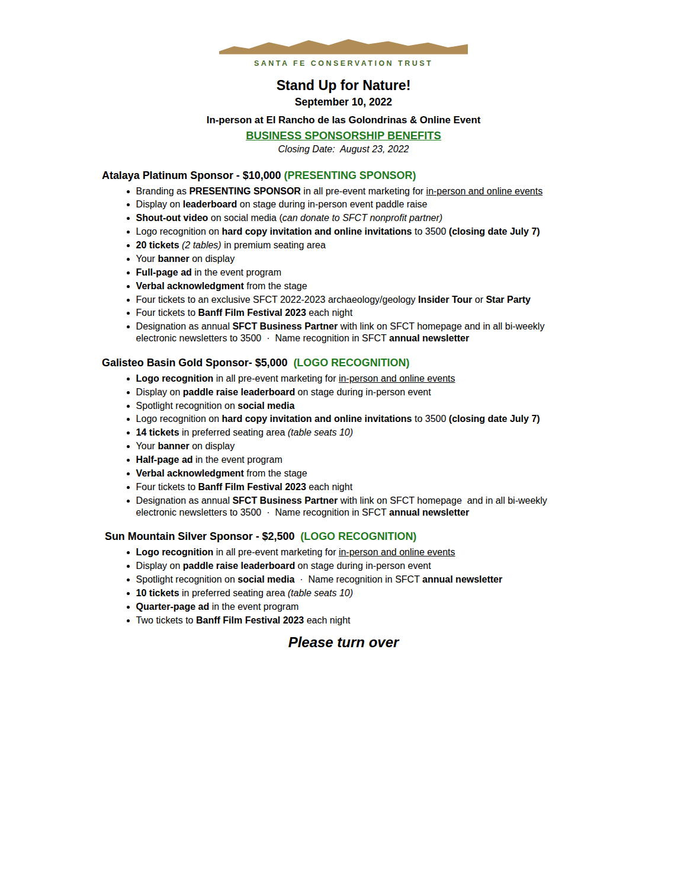SANTA FE CONSERVATION TRUST
Stand Up for Nature!
September 10, 2022
In-person at El Rancho de las Golondrinas & Online Event
BUSINESS SPONSORSHIP BENEFITS
Closing Date: August 23, 2022
Atalaya Platinum Sponsor - $10,000 (PRESENTING SPONSOR)
Branding as PRESENTING SPONSOR in all pre-event marketing for in-person and online events
Display on leaderboard on stage during in-person event paddle raise
Shout-out video on social media (can donate to SFCT nonprofit partner)
Logo recognition on hard copy invitation and online invitations to 3500 (closing date July 7)
20 tickets (2 tables) in premium seating area
Your banner on display
Full-page ad in the event program
Verbal acknowledgment from the stage
Four tickets to an exclusive SFCT 2022-2023 archaeology/geology Insider Tour or Star Party
Four tickets to Banff Film Festival 2023 each night
Designation as annual SFCT Business Partner with link on SFCT homepage and in all bi-weekly electronic newsletters to 3500 · Name recognition in SFCT annual newsletter
Galisteo Basin Gold Sponsor- $5,000 (LOGO RECOGNITION)
Logo recognition in all pre-event marketing for in-person and online events
Display on paddle raise leaderboard on stage during in-person event
Spotlight recognition on social media
Logo recognition on hard copy invitation and online invitations to 3500 (closing date July 7)
14 tickets in preferred seating area (table seats 10)
Your banner on display
Half-page ad in the event program
Verbal acknowledgment from the stage
Four tickets to Banff Film Festival 2023 each night
Designation as annual SFCT Business Partner with link on SFCT homepage and in all bi-weekly electronic newsletters to 3500 · Name recognition in SFCT annual newsletter
Sun Mountain Silver Sponsor - $2,500 (LOGO RECOGNITION)
Logo recognition in all pre-event marketing for in-person and online events
Display on paddle raise leaderboard on stage during in-person event
Spotlight recognition on social media · Name recognition in SFCT annual newsletter
10 tickets in preferred seating area (table seats 10)
Quarter-page ad in the event program
Two tickets to Banff Film Festival 2023 each night
Please turn over